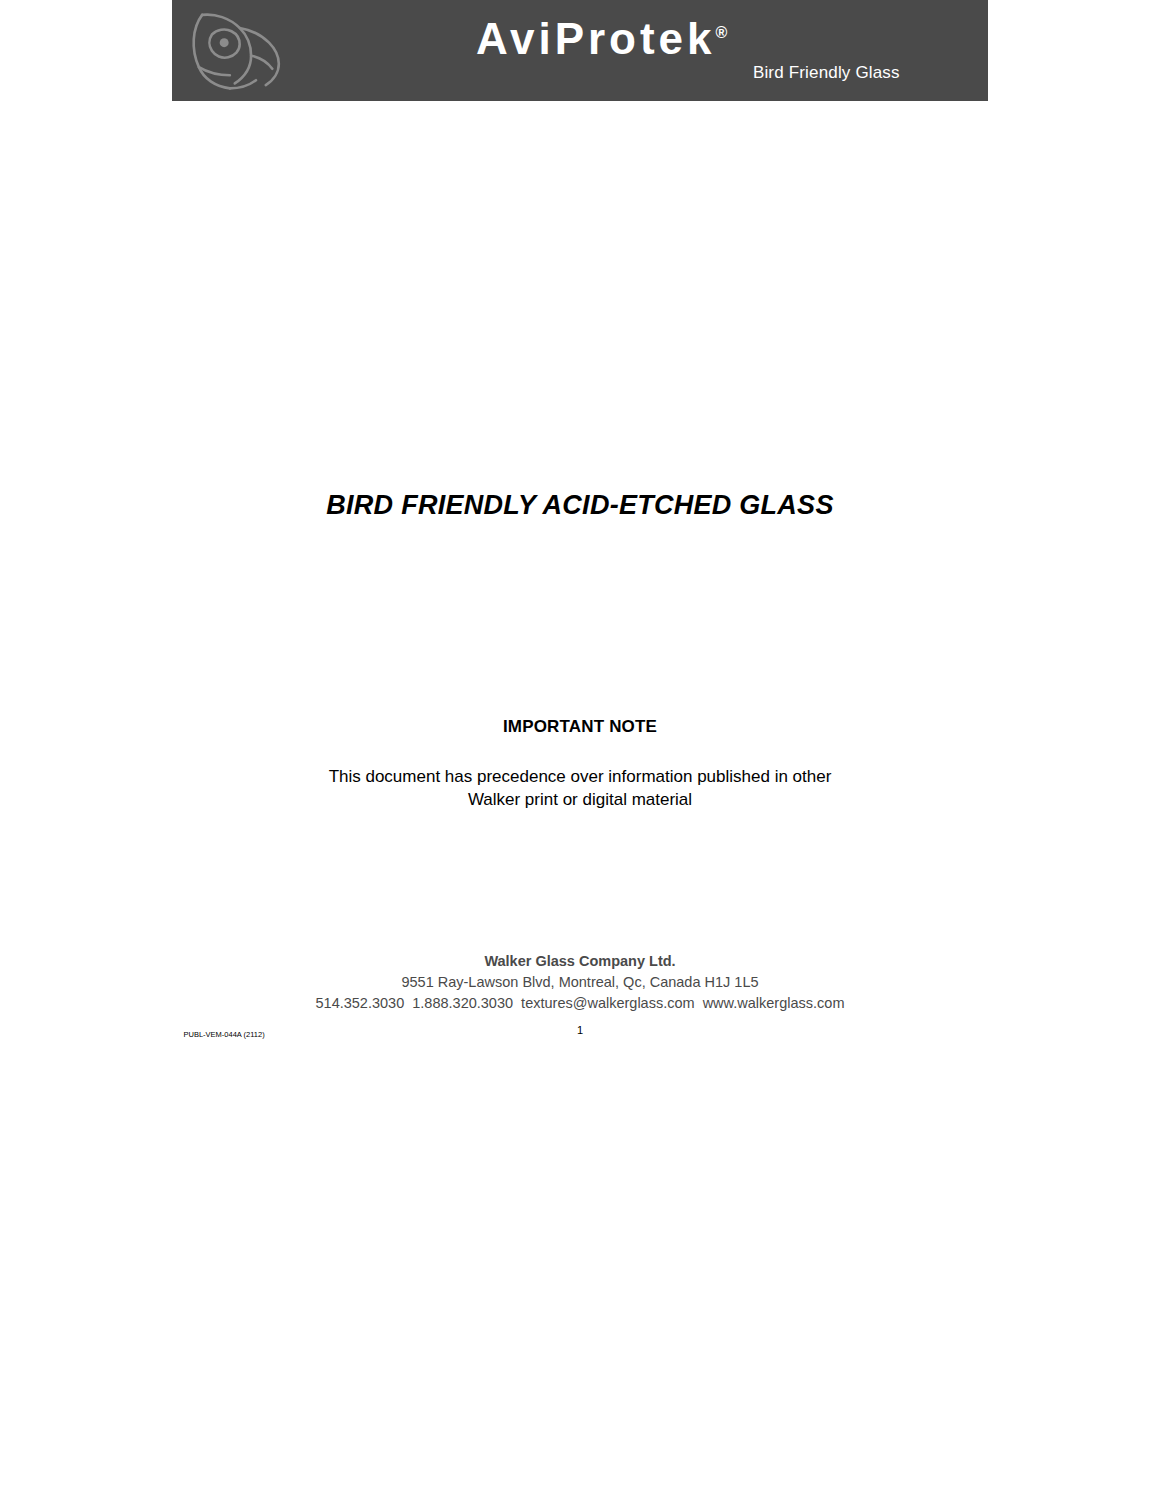AviProtek®
Bird Friendly Glass
BIRD FRIENDLY ACID-ETCHED GLASS
IMPORTANT NOTE
This document has precedence over information published in other
Walker print or digital material
Walker Glass Company Ltd.
9551 Ray-Lawson Blvd, Montreal, Qc, Canada H1J 1L5
514.352.3030 1.888.320.3030 textures@walkerglass.com www.walkerglass.com
PUBL-VEM-044A (2112) 1